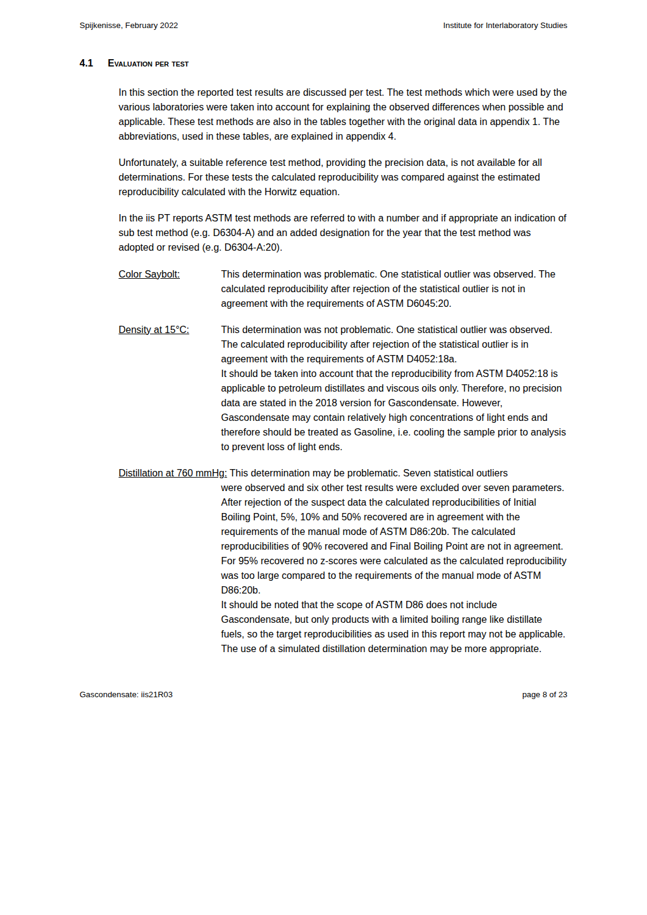Spijkenisse, February 2022 Institute for Interlaboratory Studies
4.1 Evaluation per test
In this section the reported test results are discussed per test. The test methods which were used by the various laboratories were taken into account for explaining the observed differences when possible and applicable. These test methods are also in the tables together with the original data in appendix 1. The abbreviations, used in these tables, are explained in appendix 4.
Unfortunately, a suitable reference test method, providing the precision data, is not available for all determinations. For these tests the calculated reproducibility was compared against the estimated reproducibility calculated with the Horwitz equation.
In the iis PT reports ASTM test methods are referred to with a number and if appropriate an indication of sub test method (e.g. D6304-A) and an added designation for the year that the test method was adopted or revised (e.g. D6304-A:20).
Color Saybolt:
This determination was problematic. One statistical outlier was observed. The calculated reproducibility after rejection of the statistical outlier is not in agreement with the requirements of ASTM D6045:20.
Density at 15°C:
This determination was not problematic. One statistical outlier was observed. The calculated reproducibility after rejection of the statistical outlier is in agreement with the requirements of ASTM D4052:18a.
It should be taken into account that the reproducibility from ASTM D4052:18 is applicable to petroleum distillates and viscous oils only. Therefore, no precision data are stated in the 2018 version for Gascondensate. However, Gascondensate may contain relatively high concentrations of light ends and therefore should be treated as Gasoline, i.e. cooling the sample prior to analysis to prevent loss of light ends.
Distillation at 760 mmHg:
This determination may be problematic. Seven statistical outliers
were observed and six other test results were excluded over seven parameters. After rejection of the suspect data the calculated reproducibilities of Initial Boiling Point, 5%, 10% and 50% recovered are in agreement with the requirements of the manual mode of ASTM D86:20b. The calculated reproducibilities of 90% recovered and Final Boiling Point are not in agreement. For 95% recovered no z-scores were calculated as the calculated reproducibility was too large compared to the requirements of the manual mode of ASTM D86:20b.
It should be noted that the scope of ASTM D86 does not include Gascondensate, but only products with a limited boiling range like distillate fuels, so the target reproducibilities as used in this report may not be applicable. The use of a simulated distillation determination may be more appropriate.
Gascondensate: iis21R03 page 8 of 23